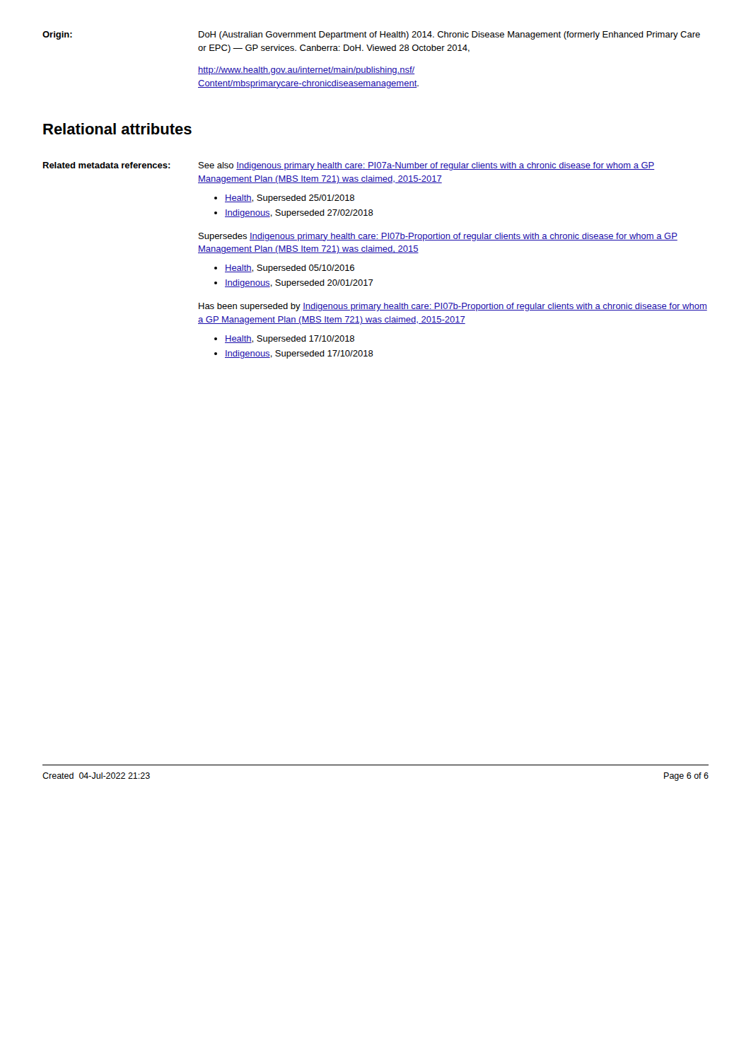Origin:
DoH (Australian Government Department of Health) 2014. Chronic Disease Management (formerly Enhanced Primary Care or EPC) — GP services. Canberra: DoH. Viewed 28 October 2014,
http://www.health.gov.au/internet/main/publishing.nsf/
Content/mbsprimarycare-chronicdiseasemanagement.
Relational attributes
Related metadata references:
See also Indigenous primary health care: PI07a-Number of regular clients with a chronic disease for whom a GP Management Plan (MBS Item 721) was claimed, 2015-2017
Health, Superseded 25/01/2018
Indigenous, Superseded 27/02/2018
Supersedes Indigenous primary health care: PI07b-Proportion of regular clients with a chronic disease for whom a GP Management Plan (MBS Item 721) was claimed, 2015
Health, Superseded 05/10/2016
Indigenous, Superseded 20/01/2017
Has been superseded by Indigenous primary health care: PI07b-Proportion of regular clients with a chronic disease for whom a GP Management Plan (MBS Item 721) was claimed, 2015-2017
Health, Superseded 17/10/2018
Indigenous, Superseded 17/10/2018
Created 04-Jul-2022 21:23
Page 6 of 6